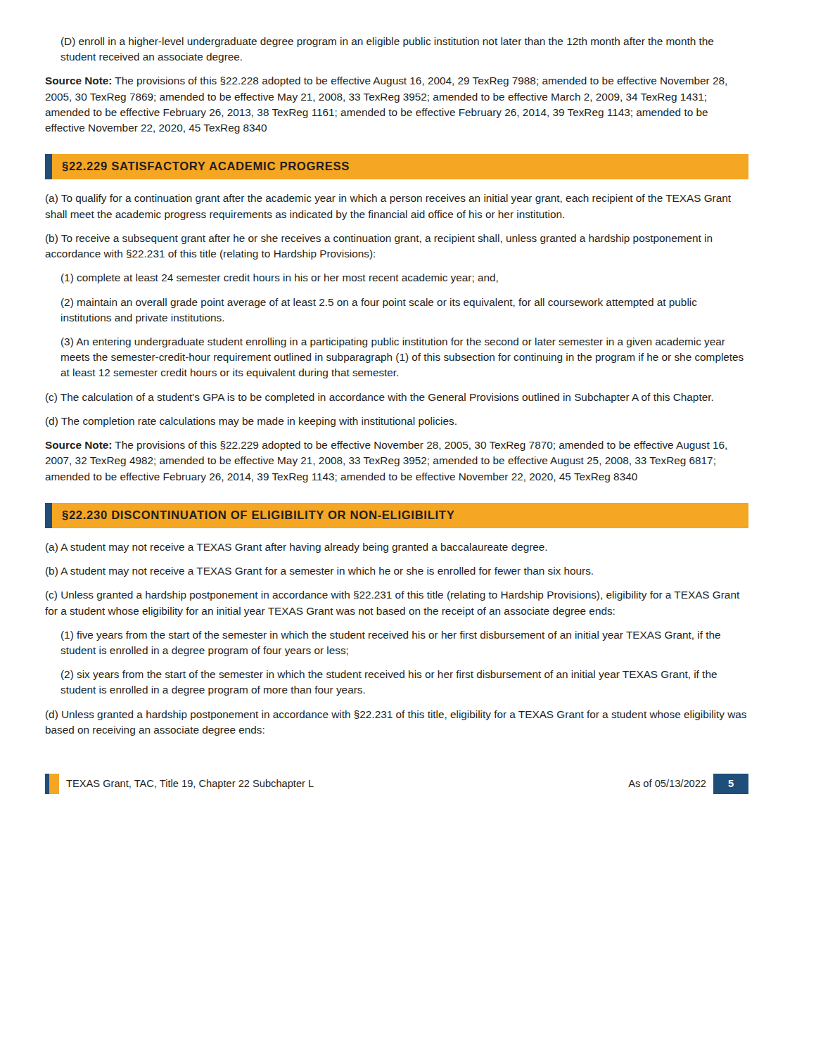(D) enroll in a higher-level undergraduate degree program in an eligible public institution not later than the 12th month after the month the student received an associate degree.
Source Note: The provisions of this §22.228 adopted to be effective August 16, 2004, 29 TexReg 7988; amended to be effective November 28, 2005, 30 TexReg 7869; amended to be effective May 21, 2008, 33 TexReg 3952; amended to be effective March 2, 2009, 34 TexReg 1431; amended to be effective February 26, 2013, 38 TexReg 1161; amended to be effective February 26, 2014, 39 TexReg 1143; amended to be effective November 22, 2020, 45 TexReg 8340
§22.229 Satisfactory Academic Progress
(a) To qualify for a continuation grant after the academic year in which a person receives an initial year grant, each recipient of the TEXAS Grant shall meet the academic progress requirements as indicated by the financial aid office of his or her institution.
(b) To receive a subsequent grant after he or she receives a continuation grant, a recipient shall, unless granted a hardship postponement in accordance with §22.231 of this title (relating to Hardship Provisions):
(1) complete at least 24 semester credit hours in his or her most recent academic year; and,
(2) maintain an overall grade point average of at least 2.5 on a four point scale or its equivalent, for all coursework attempted at public institutions and private institutions.
(3) An entering undergraduate student enrolling in a participating public institution for the second or later semester in a given academic year meets the semester-credit-hour requirement outlined in subparagraph (1) of this subsection for continuing in the program if he or she completes at least 12 semester credit hours or its equivalent during that semester.
(c) The calculation of a student's GPA is to be completed in accordance with the General Provisions outlined in Subchapter A of this Chapter.
(d) The completion rate calculations may be made in keeping with institutional policies.
Source Note: The provisions of this §22.229 adopted to be effective November 28, 2005, 30 TexReg 7870; amended to be effective August 16, 2007, 32 TexReg 4982; amended to be effective May 21, 2008, 33 TexReg 3952; amended to be effective August 25, 2008, 33 TexReg 6817; amended to be effective February 26, 2014, 39 TexReg 1143; amended to be effective November 22, 2020, 45 TexReg 8340
§22.230 Discontinuation of Eligibility or Non-Eligibility
(a) A student may not receive a TEXAS Grant after having already being granted a baccalaureate degree.
(b) A student may not receive a TEXAS Grant for a semester in which he or she is enrolled for fewer than six hours.
(c) Unless granted a hardship postponement in accordance with §22.231 of this title (relating to Hardship Provisions), eligibility for a TEXAS Grant for a student whose eligibility for an initial year TEXAS Grant was not based on the receipt of an associate degree ends:
(1) five years from the start of the semester in which the student received his or her first disbursement of an initial year TEXAS Grant, if the student is enrolled in a degree program of four years or less;
(2) six years from the start of the semester in which the student received his or her first disbursement of an initial year TEXAS Grant, if the student is enrolled in a degree program of more than four years.
(d) Unless granted a hardship postponement in accordance with §22.231 of this title, eligibility for a TEXAS Grant for a student whose eligibility was based on receiving an associate degree ends:
TEXAS Grant, TAC, Title 19, Chapter 22 Subchapter L
As of 05/13/2022
5